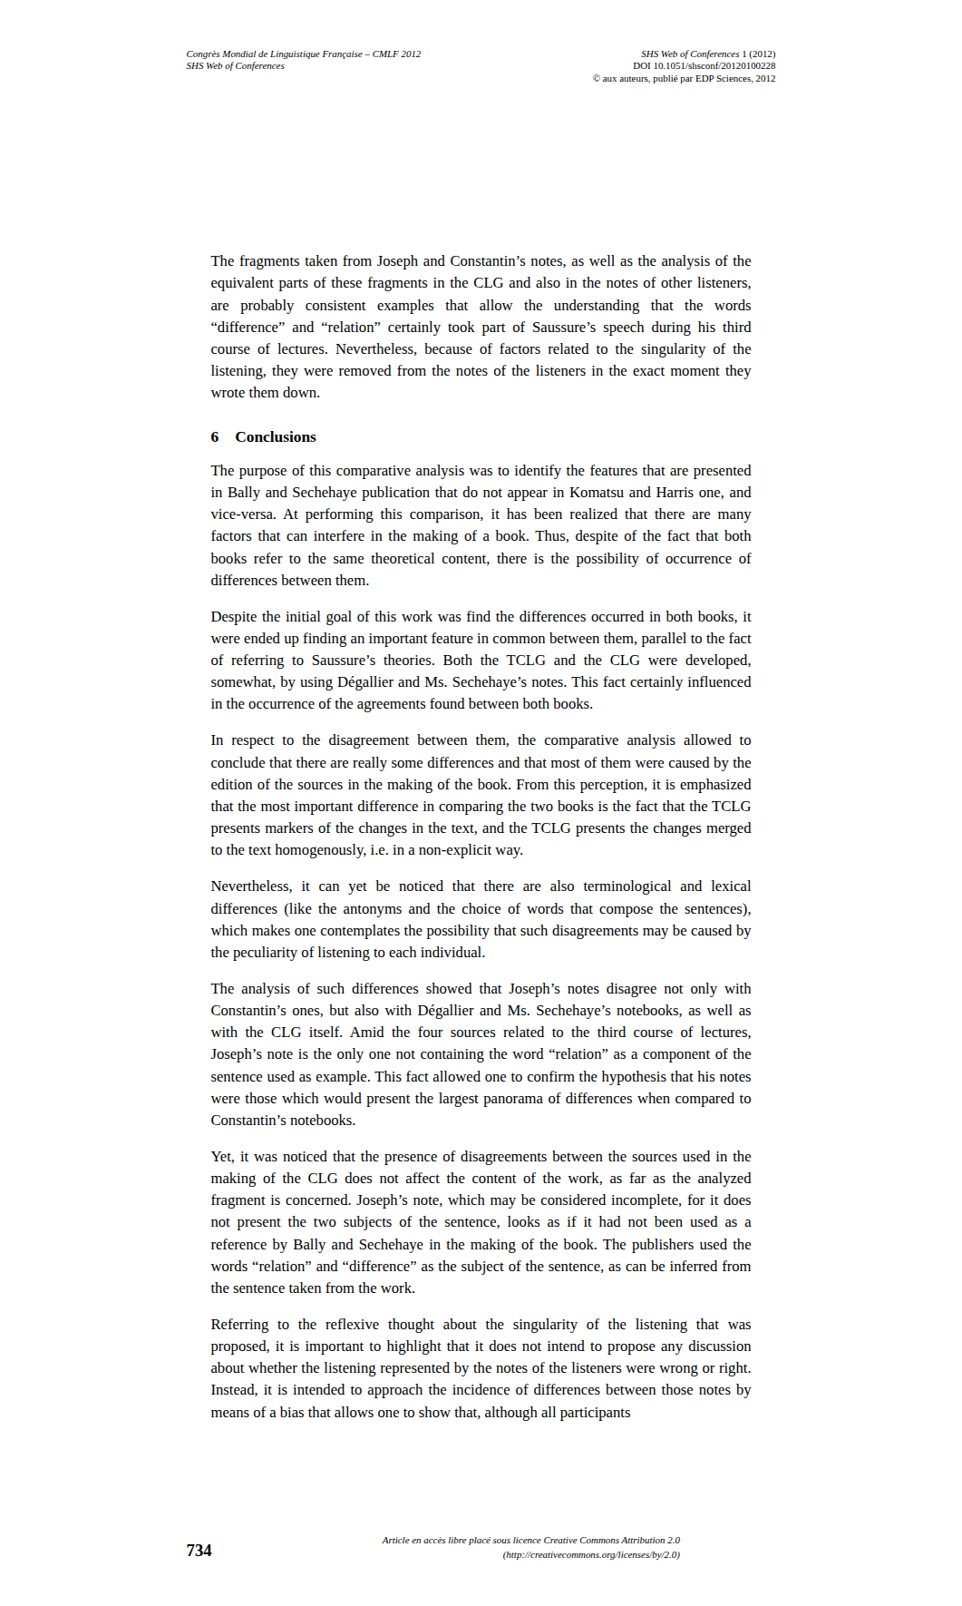Congrès Mondial de Linguistique Française – CMLF 2012
SHS Web of Conferences
SHS Web of Conferences 1 (2012)
DOI 10.1051/shsconf/20120100228
© aux auteurs, publié par EDP Sciences, 2012
The fragments taken from Joseph and Constantin’s notes, as well as the analysis of the equivalent parts of these fragments in the CLG and also in the notes of other listeners, are probably consistent examples that allow the understanding that the words “difference” and “relation” certainly took part of Saussure’s speech during his third course of lectures. Nevertheless, because of factors related to the singularity of the listening, they were removed from the notes of the listeners in the exact moment they wrote them down.
6 Conclusions
The purpose of this comparative analysis was to identify the features that are presented in Bally and Sechehaye publication that do not appear in Komatsu and Harris one, and vice-versa. At performing this comparison, it has been realized that there are many factors that can interfere in the making of a book. Thus, despite of the fact that both books refer to the same theoretical content, there is the possibility of occurrence of differences between them.
Despite the initial goal of this work was find the differences occurred in both books, it were ended up finding an important feature in common between them, parallel to the fact of referring to Saussure’s theories. Both the TCLG and the CLG were developed, somewhat, by using Dégallier and Ms. Sechehaye’s notes. This fact certainly influenced in the occurrence of the agreements found between both books.
In respect to the disagreement between them, the comparative analysis allowed to conclude that there are really some differences and that most of them were caused by the edition of the sources in the making of the book. From this perception, it is emphasized that the most important difference in comparing the two books is the fact that the TCLG presents markers of the changes in the text, and the TCLG presents the changes merged to the text homogenously, i.e. in a non-explicit way.
Nevertheless, it can yet be noticed that there are also terminological and lexical differences (like the antonyms and the choice of words that compose the sentences), which makes one contemplates the possibility that such disagreements may be caused by the peculiarity of listening to each individual.
The analysis of such differences showed that Joseph’s notes disagree not only with Constantin’s ones, but also with Dégallier and Ms. Sechehaye’s notebooks, as well as with the CLG itself. Amid the four sources related to the third course of lectures, Joseph’s note is the only one not containing the word “relation” as a component of the sentence used as example. This fact allowed one to confirm the hypothesis that his notes were those which would present the largest panorama of differences when compared to Constantin’s notebooks.
Yet, it was noticed that the presence of disagreements between the sources used in the making of the CLG does not affect the content of the work, as far as the analyzed fragment is concerned. Joseph’s note, which may be considered incomplete, for it does not present the two subjects of the sentence, looks as if it had not been used as a reference by Bally and Sechehaye in the making of the book. The publishers used the words “relation” and “difference” as the subject of the sentence, as can be inferred from the sentence taken from the work.
Referring to the reflexive thought about the singularity of the listening that was proposed, it is important to highlight that it does not intend to propose any discussion about whether the listening represented by the notes of the listeners were wrong or right. Instead, it is intended to approach the incidence of differences between those notes by means of a bias that allows one to show that, although all participants
734
Article en accès libre placé sous licence Creative Commons Attribution 2.0 (http://creativecommons.org/licenses/by/2.0)